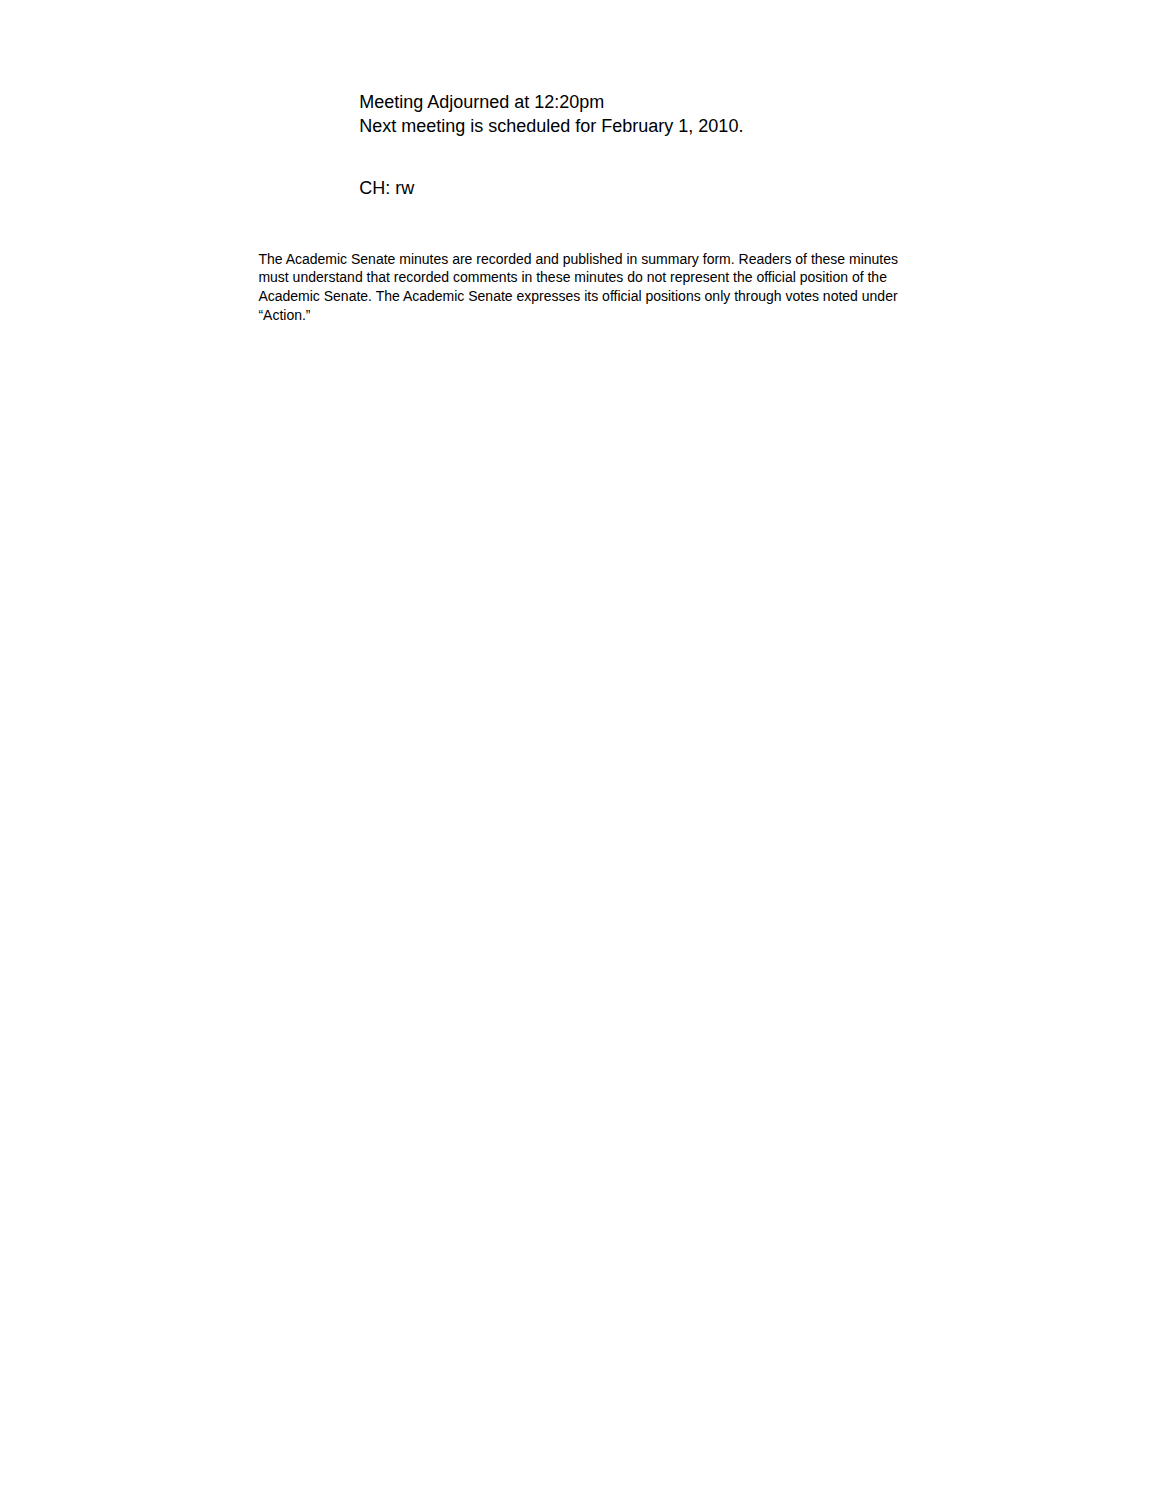Meeting Adjourned at 12:20pm
Next meeting is scheduled for February 1, 2010.
CH: rw
The Academic Senate minutes are recorded and published in summary form. Readers of these minutes must understand that recorded comments in these minutes do not represent the official position of the Academic Senate. The Academic Senate expresses its official positions only through votes noted under “Action.”